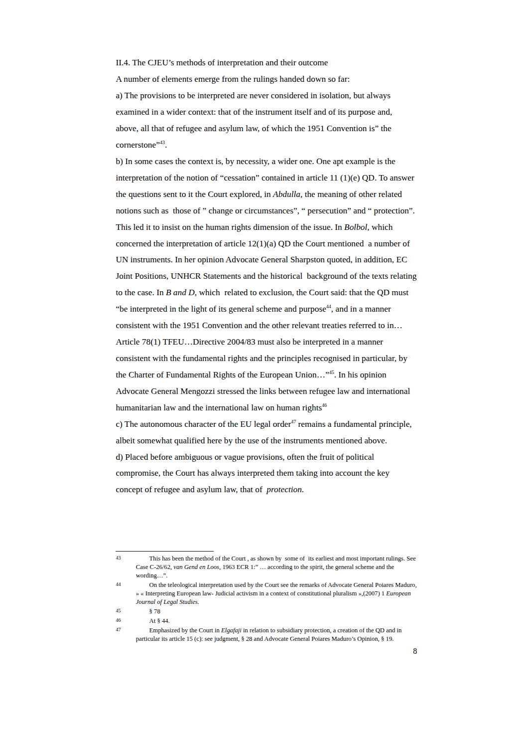II.4. The CJEU’s methods of interpretation and their outcome
A number of elements emerge from the rulings handed down so far:
a) The provisions to be interpreted are never considered in isolation, but always examined in a wider context: that of the instrument itself and of its purpose and, above, all that of refugee and asylum law, of which the 1951 Convention is” the cornerstone”43.
b) In some cases the context is, by necessity, a wider one. One apt example is the interpretation of the notion of “cessation” contained in article 11 (1)(e) QD. To answer the questions sent to it the Court explored, in Abdulla, the meaning of other related notions such as those of ” change or circumstances”, “ persecution” and “ protection”. This led it to insist on the human rights dimension of the issue. In Bolbol, which concerned the interpretation of article 12(1)(a) QD the Court mentioned a number of UN instruments. In her opinion Advocate General Sharpston quoted, in addition, EC Joint Positions, UNHCR Statements and the historical background of the texts relating to the case. In B and D, which related to exclusion, the Court said: that the QD must “be interpreted in the light of its general scheme and purpose44, and in a manner consistent with the 1951 Convention and the other relevant treaties referred to in…Article 78(1) TFEU…Directive 2004/83 must also be interpreted in a manner consistent with the fundamental rights and the principles recognised in particular, by the Charter of Fundamental Rights of the European Union…”45. In his opinion Advocate General Mengozzi stressed the links between refugee law and international humanitarian law and the international law on human rights46
c) The autonomous character of the EU legal order47 remains a fundamental principle, albeit somewhat qualified here by the use of the instruments mentioned above.
d) Placed before ambiguous or vague provisions, often the fruit of political compromise, the Court has always interpreted them taking into account the key concept of refugee and asylum law, that of protection.
43
This has been the method of the Court , as shown by some of its earliest and most important rulings. See Case C-26/62, van Gend en Loos, 1963 ECR 1:” … according to the spirit, the general scheme and the wording…”.
44
On the teleological interpretation used by the Court see the remarks of Advocate General Poiares Maduro, » « Interpreting European law- Judicial activism in a context of constitutional pluralism »,(2007) 1 European Journal of Legal Studies.
45
§ 78
46
At § 44.
47
Emphasized by the Court in Elgafaji in relation to subsidiary protection, a creation of the QD and in particular its article 15 (c): see judgment, § 28 and Advocate General Poiares Maduro’s Opinion, § 19.
8